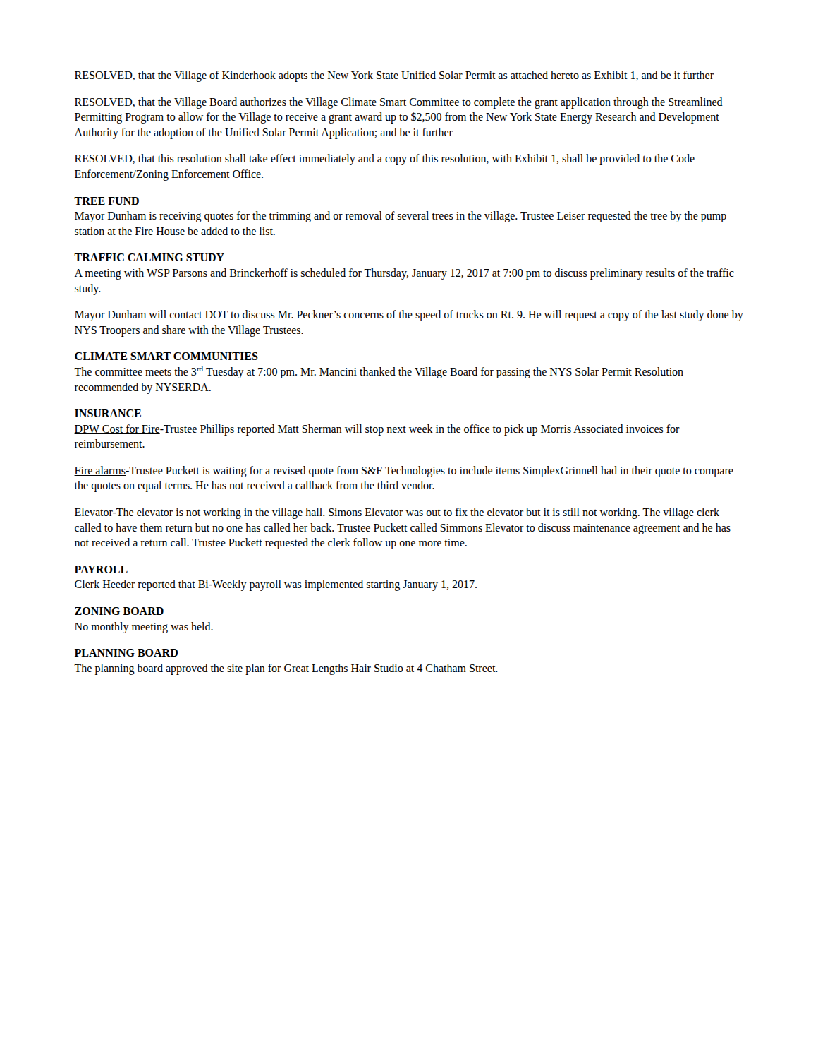RESOLVED, that the Village of Kinderhook adopts the New York State Unified Solar Permit as attached hereto as Exhibit 1, and be it further
RESOLVED, that the Village Board authorizes the Village Climate Smart Committee to complete the grant application through the Streamlined Permitting Program to allow for the Village to receive a grant award up to $2,500 from the New York State Energy Research and Development Authority for the adoption of the Unified Solar Permit Application; and be it further
RESOLVED, that this resolution shall take effect immediately and a copy of this resolution, with Exhibit 1, shall be provided to the Code Enforcement/Zoning Enforcement Office.
Tree Fund
Mayor Dunham is receiving quotes for the trimming and or removal of several trees in the village. Trustee Leiser requested the tree by the pump station at the Fire House be added to the list.
Traffic Calming Study
A meeting with WSP Parsons and Brinckerhoff is scheduled for Thursday, January 12, 2017 at 7:00 pm to discuss preliminary results of the traffic study.
Mayor Dunham will contact DOT to discuss Mr. Peckner’s concerns of the speed of trucks on Rt. 9. He will request a copy of the last study done by NYS Troopers and share with the Village Trustees.
Climate Smart Communities
The committee meets the 3rd Tuesday at 7:00 pm. Mr. Mancini thanked the Village Board for passing the NYS Solar Permit Resolution recommended by NYSERDA.
Insurance
DPW Cost for Fire-Trustee Phillips reported Matt Sherman will stop next week in the office to pick up Morris Associated invoices for reimbursement.
Fire alarms-Trustee Puckett is waiting for a revised quote from S&F Technologies to include items SimplexGrinnell had in their quote to compare the quotes on equal terms. He has not received a callback from the third vendor.
Elevator-The elevator is not working in the village hall. Simons Elevator was out to fix the elevator but it is still not working. The village clerk called to have them return but no one has called her back. Trustee Puckett called Simmons Elevator to discuss maintenance agreement and he has not received a return call. Trustee Puckett requested the clerk follow up one more time.
Payroll
Clerk Heeder reported that Bi-Weekly payroll was implemented starting January 1, 2017.
Zoning Board
No monthly meeting was held.
Planning Board
The planning board approved the site plan for Great Lengths Hair Studio at 4 Chatham Street.